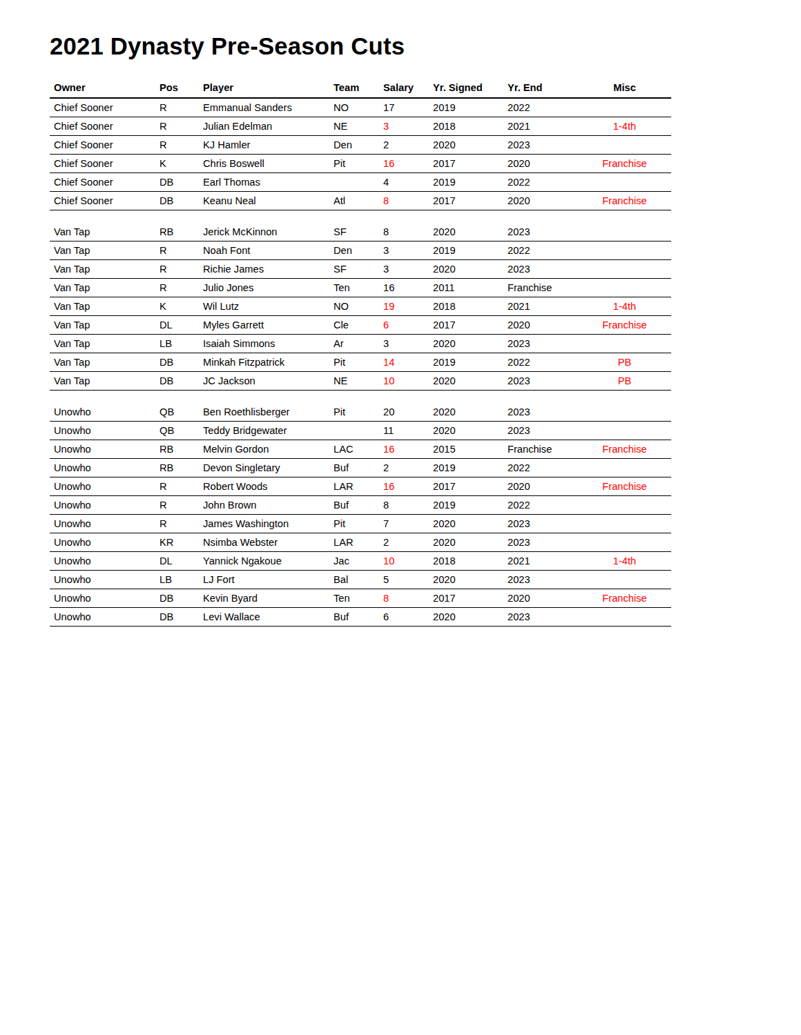2021 Dynasty Pre-Season Cuts
| Owner | Pos | Player | Team | Salary | Yr. Signed | Yr. End | Misc |
| --- | --- | --- | --- | --- | --- | --- | --- |
| Chief Sooner | R | Emmanual Sanders | NO | 17 | 2019 | 2022 | |
| Chief Sooner | R | Julian Edelman | NE | 3 | 2018 | 2021 | 1-4th |
| Chief Sooner | R | KJ Hamler | Den | 2 | 2020 | 2023 | |
| Chief Sooner | K | Chris Boswell | Pit | 16 | 2017 | 2020 | Franchise |
| Chief Sooner | DB | Earl Thomas | | 4 | 2019 | 2022 | |
| Chief Sooner | DB | Keanu Neal | Atl | 8 | 2017 | 2020 | Franchise |
| Van Tap | RB | Jerick McKinnon | SF | 8 | 2020 | 2023 | |
| Van Tap | R | Noah Font | Den | 3 | 2019 | 2022 | |
| Van Tap | R | Richie James | SF | 3 | 2020 | 2023 | |
| Van Tap | R | Julio Jones | Ten | 16 | 2011 | Franchise | |
| Van Tap | K | Wil Lutz | NO | 19 | 2018 | 2021 | 1-4th |
| Van Tap | DL | Myles Garrett | Cle | 6 | 2017 | 2020 | Franchise |
| Van Tap | LB | Isaiah Simmons | Ar | 3 | 2020 | 2023 | |
| Van Tap | DB | Minkah Fitzpatrick | Pit | 14 | 2019 | 2022 | PB |
| Van Tap | DB | JC Jackson | NE | 10 | 2020 | 2023 | PB |
| Unowho | QB | Ben Roethlisberger | Pit | 20 | 2020 | 2023 | |
| Unowho | QB | Teddy Bridgewater | | 11 | 2020 | 2023 | |
| Unowho | RB | Melvin Gordon | LAC | 16 | 2015 | Franchise | Franchise |
| Unowho | RB | Devon Singletary | Buf | 2 | 2019 | 2022 | |
| Unowho | R | Robert Woods | LAR | 16 | 2017 | 2020 | Franchise |
| Unowho | R | John Brown | Buf | 8 | 2019 | 2022 | |
| Unowho | R | James Washington | Pit | 7 | 2020 | 2023 | |
| Unowho | KR | Nsimba Webster | LAR | 2 | 2020 | 2023 | |
| Unowho | DL | Yannick Ngakoue | Jac | 10 | 2018 | 2021 | 1-4th |
| Unowho | LB | LJ Fort | Bal | 5 | 2020 | 2023 | |
| Unowho | DB | Kevin Byard | Ten | 8 | 2017 | 2020 | Franchise |
| Unowho | DB | Levi Wallace | Buf | 6 | 2020 | 2023 | |